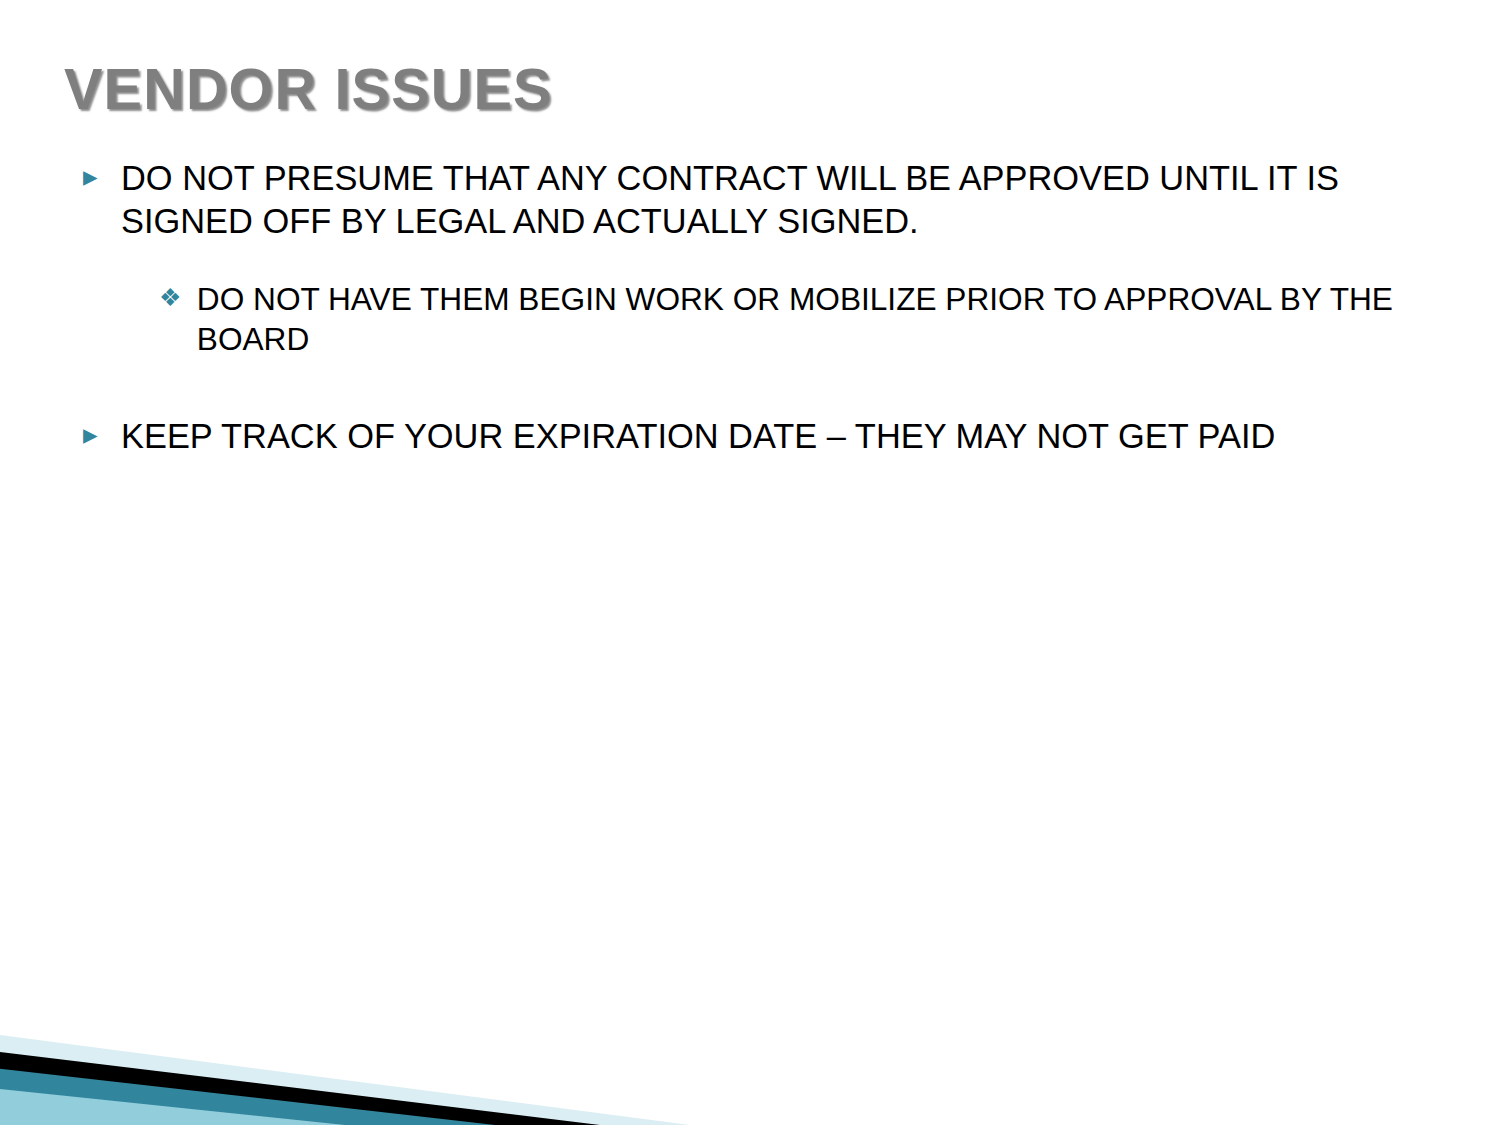VENDOR ISSUES
DO NOT PRESUME THAT ANY CONTRACT WILL BE APPROVED UNTIL IT IS SIGNED OFF BY LEGAL AND ACTUALLY SIGNED.
DO NOT HAVE THEM BEGIN WORK OR MOBILIZE PRIOR TO APPROVAL BY THE BOARD
KEEP TRACK OF YOUR EXPIRATION DATE – THEY MAY NOT GET PAID